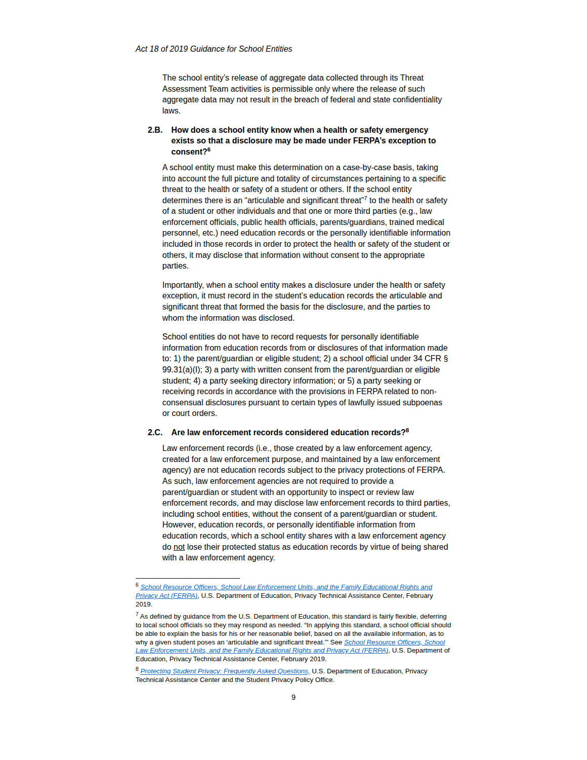Act 18 of 2019 Guidance for School Entities
The school entity’s release of aggregate data collected through its Threat Assessment Team activities is permissible only where the release of such aggregate data may not result in the breach of federal and state confidentiality laws.
2.B. How does a school entity know when a health or safety emergency exists so that a disclosure may be made under FERPA’s exception to consent?6
A school entity must make this determination on a case-by-case basis, taking into account the full picture and totality of circumstances pertaining to a specific threat to the health or safety of a student or others. If the school entity determines there is an “articulable and significant threat”7 to the health or safety of a student or other individuals and that one or more third parties (e.g., law enforcement officials, public health officials, parents/guardians, trained medical personnel, etc.) need education records or the personally identifiable information included in those records in order to protect the health or safety of the student or others, it may disclose that information without consent to the appropriate parties.
Importantly, when a school entity makes a disclosure under the health or safety exception, it must record in the student’s education records the articulable and significant threat that formed the basis for the disclosure, and the parties to whom the information was disclosed.
School entities do not have to record requests for personally identifiable information from education records from or disclosures of that information made to: 1) the parent/guardian or eligible student; 2) a school official under 34 CFR § 99.31(a)(I); 3) a party with written consent from the parent/guardian or eligible student; 4) a party seeking directory information; or 5) a party seeking or receiving records in accordance with the provisions in FERPA related to non-consensual disclosures pursuant to certain types of lawfully issued subpoenas or court orders.
2.C. Are law enforcement records considered education records?8
Law enforcement records (i.e., those created by a law enforcement agency, created for a law enforcement purpose, and maintained by a law enforcement agency) are not education records subject to the privacy protections of FERPA. As such, law enforcement agencies are not required to provide a parent/guardian or student with an opportunity to inspect or review law enforcement records, and may disclose law enforcement records to third parties, including school entities, without the consent of a parent/guardian or student. However, education records, or personally identifiable information from education records, which a school entity shares with a law enforcement agency do not lose their protected status as education records by virtue of being shared with a law enforcement agency.
6 School Resource Officers, School Law Enforcement Units, and the Family Educational Rights and Privacy Act (FERPA), U.S. Department of Education, Privacy Technical Assistance Center, February 2019.
7 As defined by guidance from the U.S. Department of Education, this standard is fairly flexible, deferring to local school officials so they may respond as needed. “In applying this standard, a school official should be able to explain the basis for his or her reasonable belief, based on all the available information, as to why a given student poses an ‘articulable and significant threat.’” See School Resource Officers, School Law Enforcement Units, and the Family Educational Rights and Privacy Act (FERPA), U.S. Department of Education, Privacy Technical Assistance Center, February 2019.
8 Protecting Student Privacy: Frequently Asked Questions, U.S. Department of Education, Privacy Technical Assistance Center and the Student Privacy Policy Office.
9